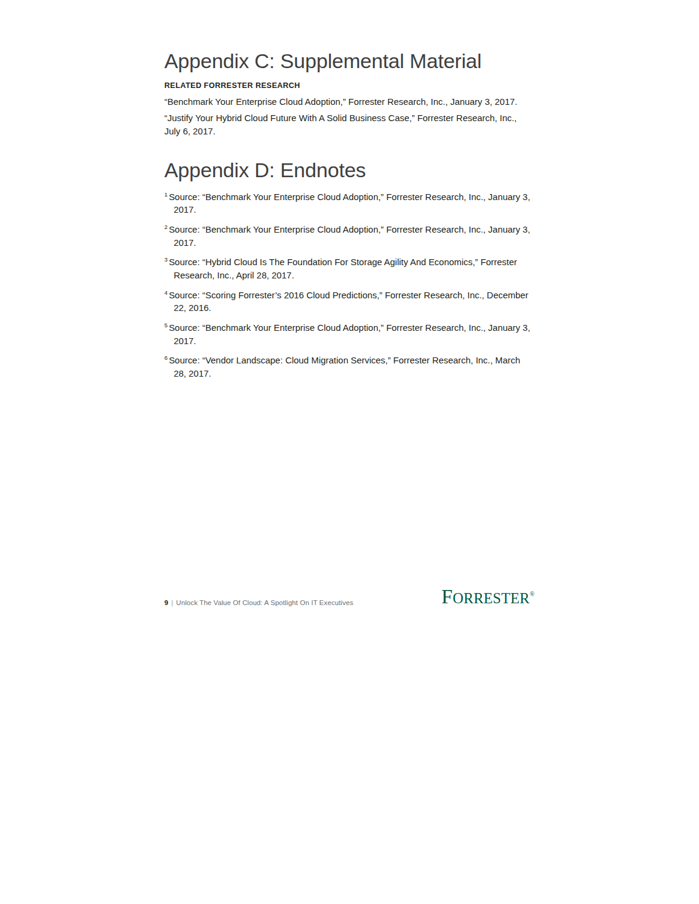Appendix C: Supplemental Material
Related Forrester Research
“Benchmark Your Enterprise Cloud Adoption,” Forrester Research, Inc., January 3, 2017.
“Justify Your Hybrid Cloud Future With A Solid Business Case,” Forrester Research, Inc., July 6, 2017.
Appendix D: Endnotes
1 Source: “Benchmark Your Enterprise Cloud Adoption,” Forrester Research, Inc., January 3, 2017.
2 Source: “Benchmark Your Enterprise Cloud Adoption,” Forrester Research, Inc., January 3, 2017.
3 Source: “Hybrid Cloud Is The Foundation For Storage Agility And Economics,” Forrester Research, Inc., April 28, 2017.
4 Source: “Scoring Forrester’s 2016 Cloud Predictions,” Forrester Research, Inc., December 22, 2016.
5 Source: “Benchmark Your Enterprise Cloud Adoption,” Forrester Research, Inc., January 3, 2017.
6 Source: “Vendor Landscape: Cloud Migration Services,” Forrester Research, Inc., March 28, 2017.
9|Unlock The Value Of Cloud: A Spotlight On IT Executives
FORRESTER®